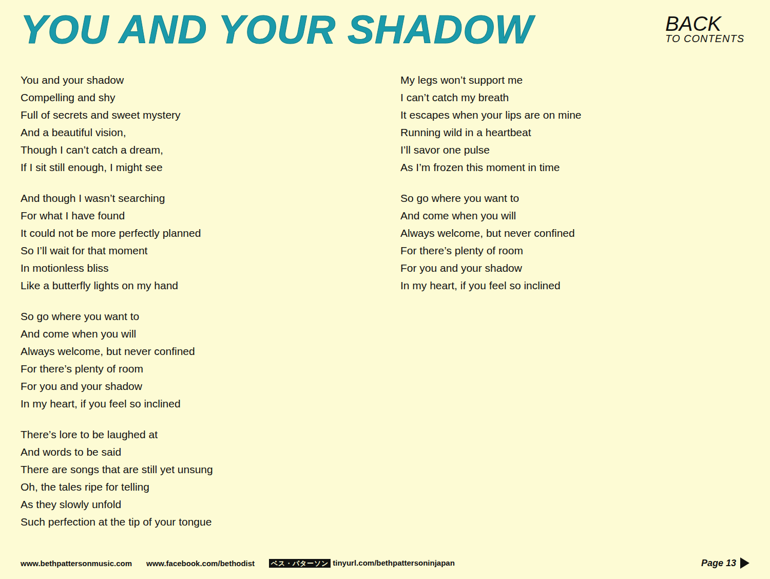You and Your Shadow
Back
to contents
You and your shadow
Compelling and shy
Full of secrets and sweet mystery
And a beautiful vision,
Though I can’t catch a dream,
If I sit still enough, I might see
And though I wasn’t searching
For what I have found
It could not be more perfectly planned
So I’ll wait for that moment
In motionless bliss
Like a butterfly lights on my hand
So go where you want to
And come when you will
Always welcome, but never confined
For there’s plenty of room
For you and your shadow
In my heart, if you feel so inclined
There’s lore to be laughed at
And words to be said
There are songs that are still yet unsung
Oh, the tales ripe for telling
As they slowly unfold
Such perfection at the tip of your tongue
My legs won’t support me
I can’t catch my breath
It escapes when your lips are on mine
Running wild in a heartbeat
I’ll savor one pulse
As I’m frozen this moment in time
So go where you want to
And come when you will
Always welcome, but never confined
For there’s plenty of room
For you and your shadow
In my heart, if you feel so inclined
www.bethpattersonmusic.com www.facebook.com/bethodist ベス・パターソン tinyurl.com/bethpattersoninjapan
Page 13